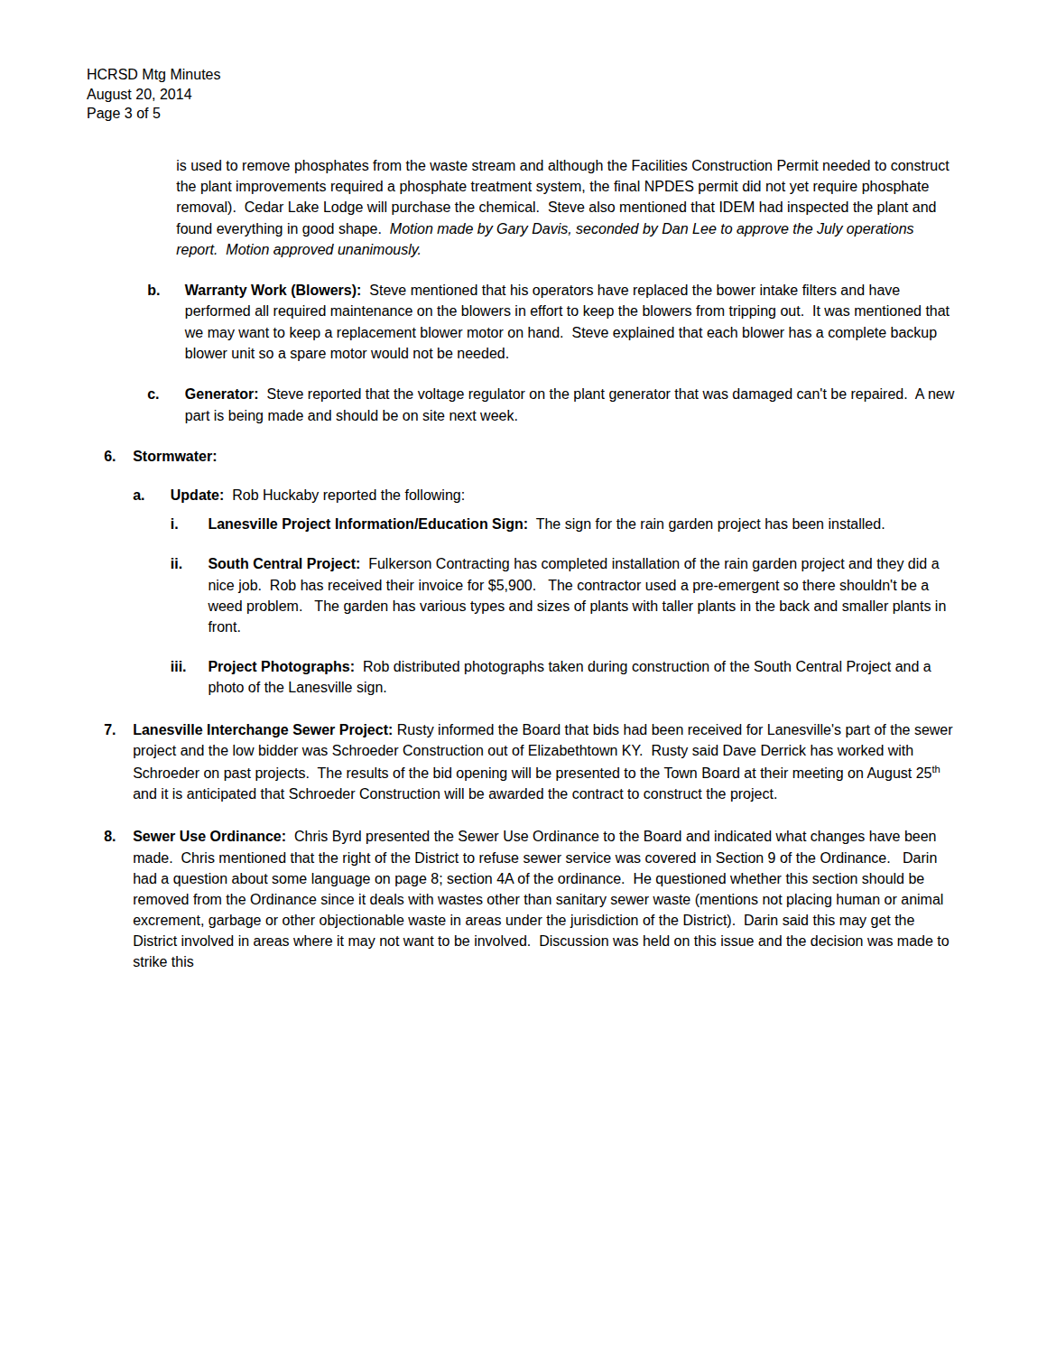HCRSD Mtg Minutes
August 20, 2014
Page 3 of 5
is used to remove phosphates from the waste stream and although the Facilities Construction Permit needed to construct the plant improvements required a phosphate treatment system, the final NPDES permit did not yet require phosphate removal). Cedar Lake Lodge will purchase the chemical. Steve also mentioned that IDEM had inspected the plant and found everything in good shape. Motion made by Gary Davis, seconded by Dan Lee to approve the July operations report. Motion approved unanimously.
b. Warranty Work (Blowers): Steve mentioned that his operators have replaced the bower intake filters and have performed all required maintenance on the blowers in effort to keep the blowers from tripping out. It was mentioned that we may want to keep a replacement blower motor on hand. Steve explained that each blower has a complete backup blower unit so a spare motor would not be needed.
c. Generator: Steve reported that the voltage regulator on the plant generator that was damaged can't be repaired. A new part is being made and should be on site next week.
6. Stormwater:
a. Update: Rob Huckaby reported the following:
i. Lanesville Project Information/Education Sign: The sign for the rain garden project has been installed.
ii. South Central Project: Fulkerson Contracting has completed installation of the rain garden project and they did a nice job. Rob has received their invoice for $5,900. The contractor used a pre-emergent so there shouldn't be a weed problem. The garden has various types and sizes of plants with taller plants in the back and smaller plants in front.
iii. Project Photographs: Rob distributed photographs taken during construction of the South Central Project and a photo of the Lanesville sign.
7. Lanesville Interchange Sewer Project: Rusty informed the Board that bids had been received for Lanesville's part of the sewer project and the low bidder was Schroeder Construction out of Elizabethtown KY. Rusty said Dave Derrick has worked with Schroeder on past projects. The results of the bid opening will be presented to the Town Board at their meeting on August 25th and it is anticipated that Schroeder Construction will be awarded the contract to construct the project.
8. Sewer Use Ordinance: Chris Byrd presented the Sewer Use Ordinance to the Board and indicated what changes have been made. Chris mentioned that the right of the District to refuse sewer service was covered in Section 9 of the Ordinance. Darin had a question about some language on page 8; section 4A of the ordinance. He questioned whether this section should be removed from the Ordinance since it deals with wastes other than sanitary sewer waste (mentions not placing human or animal excrement, garbage or other objectionable waste in areas under the jurisdiction of the District). Darin said this may get the District involved in areas where it may not want to be involved. Discussion was held on this issue and the decision was made to strike this